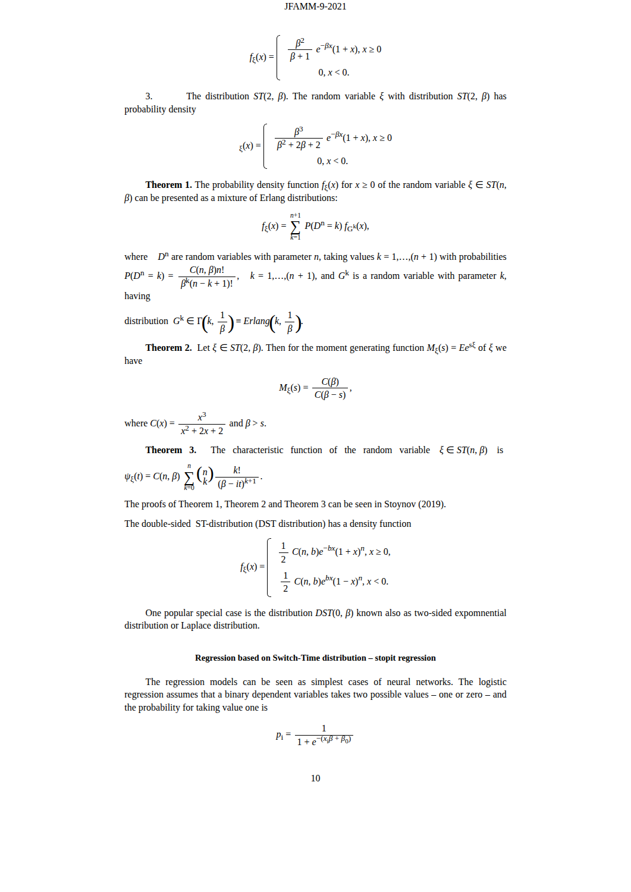JFAMM-9-2021
fξ(x) = β2 β + 1 e−βx(1 + x), x ≥ 0 0, x < 0.
3. The distribution ST(2, β). The random variable ξ with distribution ST(2, β) has probability density
ξ(x) = β3 β2 + 2β + 2 e−βx(1 + x), x ≥ 0 0, x < 0.
Theorem 1. The probability density function fξ(x) for x ≥ 0 of the random variable ξ ∈ ST(n, β) can be presented as a mixture of Erlang distributions:
fξ(x) = n+1∑k=1 P(Dn = k) fGk(x),
where Dn are random variables with parameter n, taking values k = 1,…,(n + 1) with probabilities P(Dn = k) = C(n, β)n!βk(n − k + 1)!, k = 1,…,(n + 1), and Gk is a random variable with parameter k, having
distribution Gk ∈ Γk, 1 β ≡ Erlang k, 1 β.
Theorem 2. Let ξ ∈ ST(2, β). Then for the moment generating function Mξ(s) = Eesξ of ξ we have
Mξ(s) = C(β) C(β − s),
where C(x) = x3 x2 + 2x + 2 and β > s.
Theorem 3. The characteristic function of the random variable ξ ∈ ST(n, β) is
ψξ(t) = C(n, β) n∑k=0 nk k!(β − it)k+1.
The proofs of Theorem 1, Theorem 2 and Theorem 3 can be seen in Stoynov (2019).
The double-sided ST-distribution (DST distribution) has a density function
fξ(x) = 12 C(n, b)e−bx(1 + x)n, x ≥ 0, 12 C(n, b)ebx(1 − x)n, x < 0.
One popular special case is the distribution DST(0, β) known also as two-sided expomnential distribution or Laplace distribution.
Regression based on Switch-Time distribution – stopit regression
The regression models can be seen as simplest cases of neural networks. The logistic regression assumes that a binary dependent variables takes two possible values – one or zero – and the probability for taking value one is
pi = 11 + e−(xiβ + β0)
10